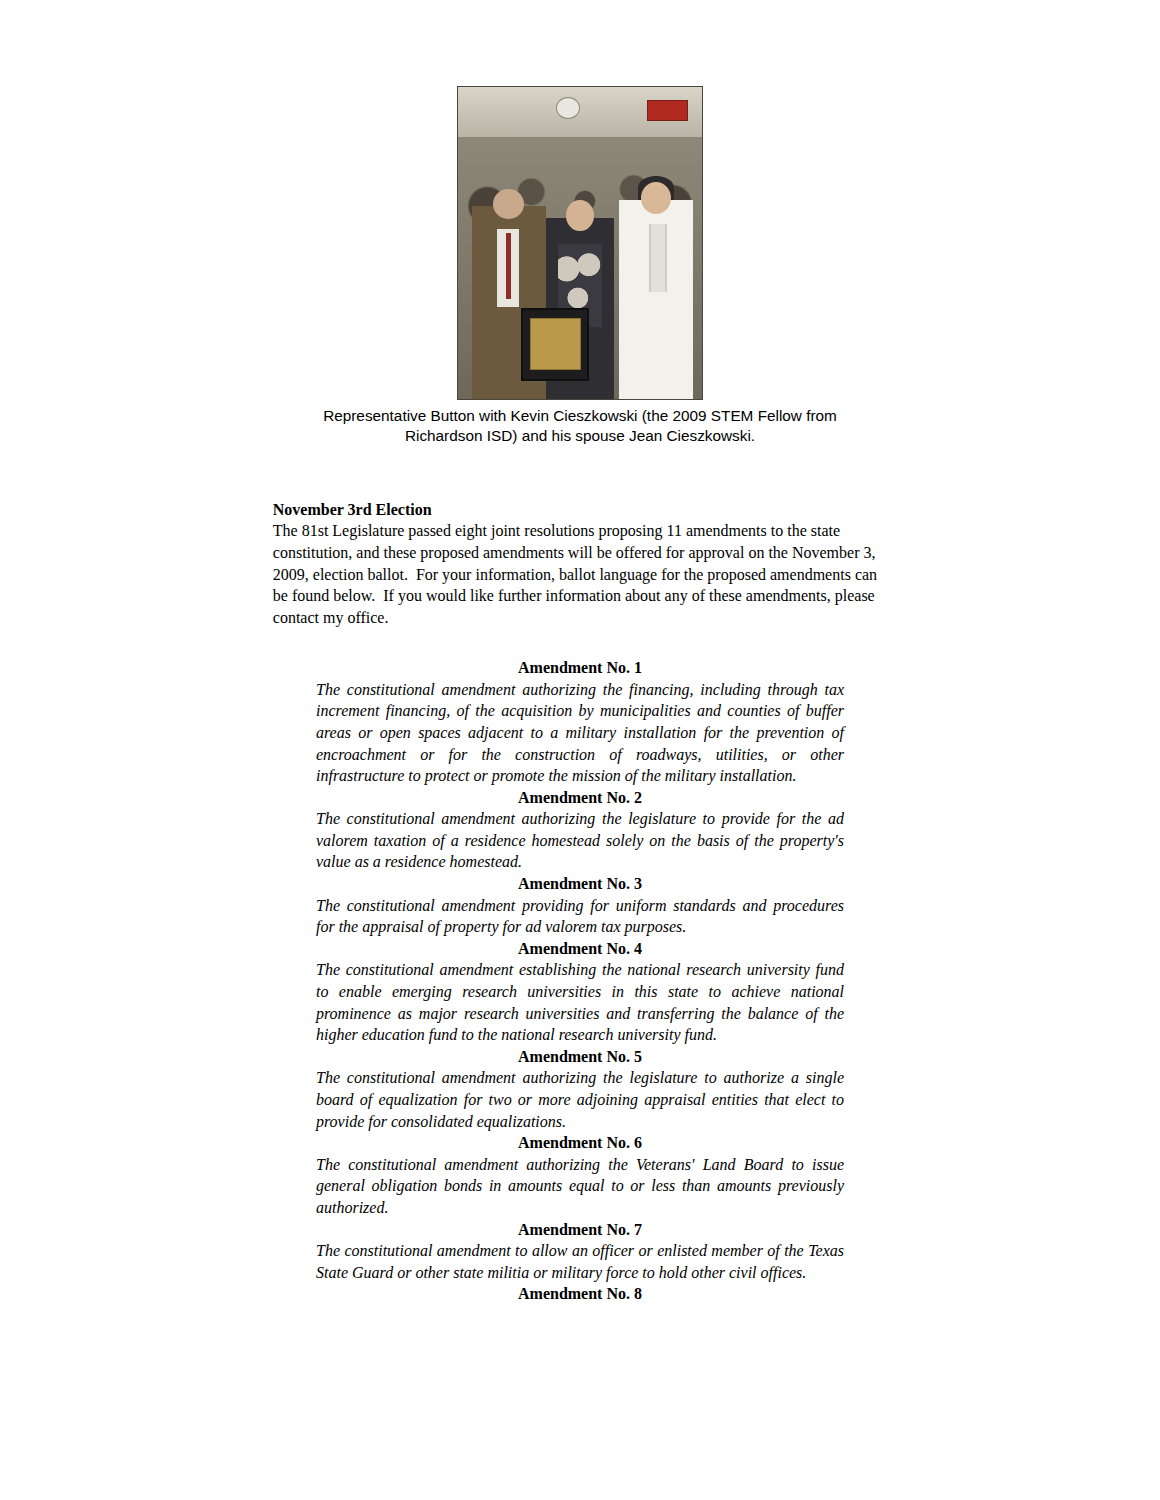Representative Button with Kevin Cieszkowski (the 2009 STEM Fellow from Richardson ISD) and his spouse Jean Cieszkowski.
November 3rd Election
The 81st Legislature passed eight joint resolutions proposing 11 amendments to the state constitution, and these proposed amendments will be offered for approval on the November 3, 2009, election ballot. For your information, ballot language for the proposed amendments can be found below. If you would like further information about any of these amendments, please contact my office.
Amendment No. 1
The constitutional amendment authorizing the financing, including through tax increment financing, of the acquisition by municipalities and counties of buffer areas or open spaces adjacent to a military installation for the prevention of encroachment or for the construction of roadways, utilities, or other infrastructure to protect or promote the mission of the military installation.
Amendment No. 2
The constitutional amendment authorizing the legislature to provide for the ad valorem taxation of a residence homestead solely on the basis of the property's value as a residence homestead.
Amendment No. 3
The constitutional amendment providing for uniform standards and procedures for the appraisal of property for ad valorem tax purposes.
Amendment No. 4
The constitutional amendment establishing the national research university fund to enable emerging research universities in this state to achieve national prominence as major research universities and transferring the balance of the higher education fund to the national research university fund.
Amendment No. 5
The constitutional amendment authorizing the legislature to authorize a single board of equalization for two or more adjoining appraisal entities that elect to provide for consolidated equalizations.
Amendment No. 6
The constitutional amendment authorizing the Veterans' Land Board to issue general obligation bonds in amounts equal to or less than amounts previously authorized.
Amendment No. 7
The constitutional amendment to allow an officer or enlisted member of the Texas State Guard or other state militia or military force to hold other civil offices.
Amendment No. 8